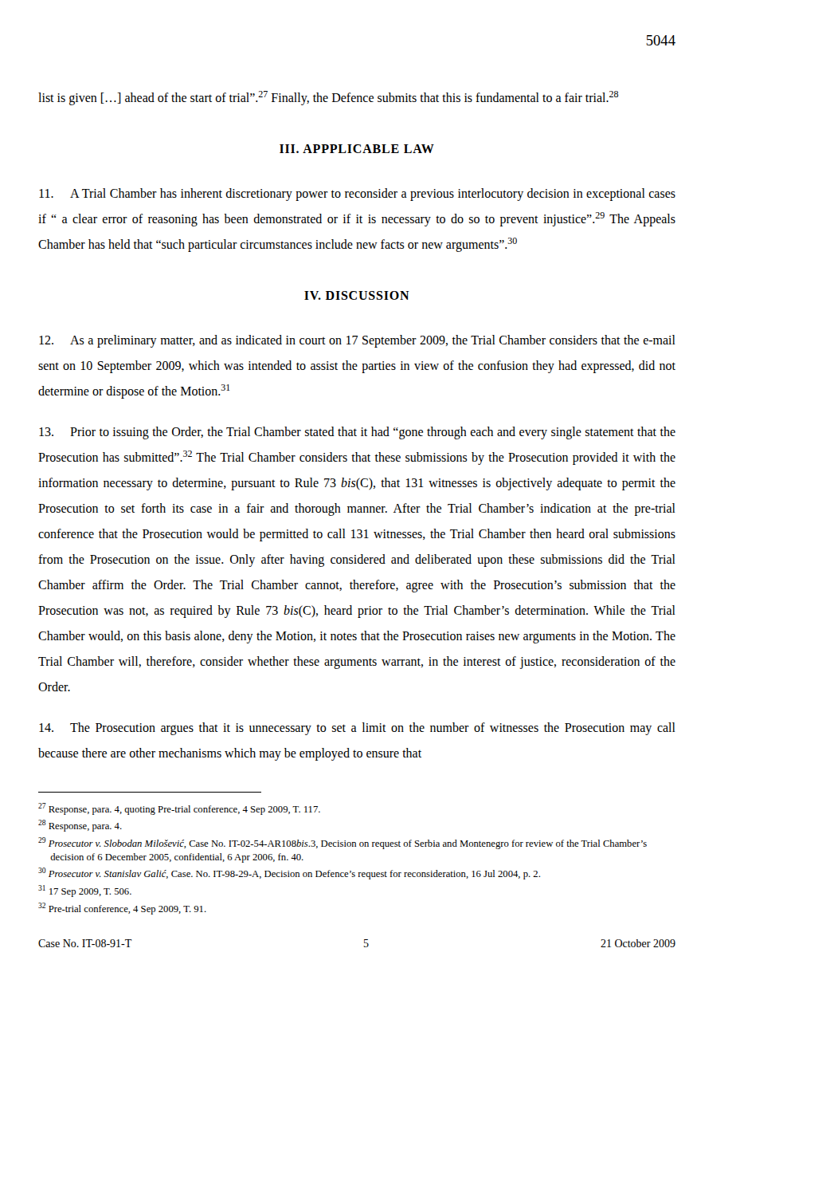5044
list is given […] ahead of the start of trial”.27 Finally, the Defence submits that this is fundamental to a fair trial.28
III. APPPLICABLE LAW
11. A Trial Chamber has inherent discretionary power to reconsider a previous interlocutory decision in exceptional cases if “ a clear error of reasoning has been demonstrated or if it is necessary to do so to prevent injustice”.29 The Appeals Chamber has held that “such particular circumstances include new facts or new arguments”.30
IV. DISCUSSION
12. As a preliminary matter, and as indicated in court on 17 September 2009, the Trial Chamber considers that the e-mail sent on 10 September 2009, which was intended to assist the parties in view of the confusion they had expressed, did not determine or dispose of the Motion.31
13. Prior to issuing the Order, the Trial Chamber stated that it had “gone through each and every single statement that the Prosecution has submitted”.32 The Trial Chamber considers that these submissions by the Prosecution provided it with the information necessary to determine, pursuant to Rule 73 bis(C), that 131 witnesses is objectively adequate to permit the Prosecution to set forth its case in a fair and thorough manner. After the Trial Chamber’s indication at the pre-trial conference that the Prosecution would be permitted to call 131 witnesses, the Trial Chamber then heard oral submissions from the Prosecution on the issue. Only after having considered and deliberated upon these submissions did the Trial Chamber affirm the Order. The Trial Chamber cannot, therefore, agree with the Prosecution’s submission that the Prosecution was not, as required by Rule 73 bis(C), heard prior to the Trial Chamber’s determination. While the Trial Chamber would, on this basis alone, deny the Motion, it notes that the Prosecution raises new arguments in the Motion. The Trial Chamber will, therefore, consider whether these arguments warrant, in the interest of justice, reconsideration of the Order.
14. The Prosecution argues that it is unnecessary to set a limit on the number of witnesses the Prosecution may call because there are other mechanisms which may be employed to ensure that
27 Response, para. 4, quoting Pre-trial conference, 4 Sep 2009, T. 117.
28 Response, para. 4.
29 Prosecutor v. Slobodan Milošević, Case No. IT-02-54-AR108bis.3, Decision on request of Serbia and Montenegro for review of the Trial Chamber’s decision of 6 December 2005, confidential, 6 Apr 2006, fn. 40.
30 Prosecutor v. Stanislav Galić, Case. No. IT-98-29-A, Decision on Defence’s request for reconsideration, 16 Jul 2004, p. 2.
31 17 Sep 2009, T. 506.
32 Pre-trial conference, 4 Sep 2009, T. 91.
Case No. IT-08-91-T
5
21 October 2009